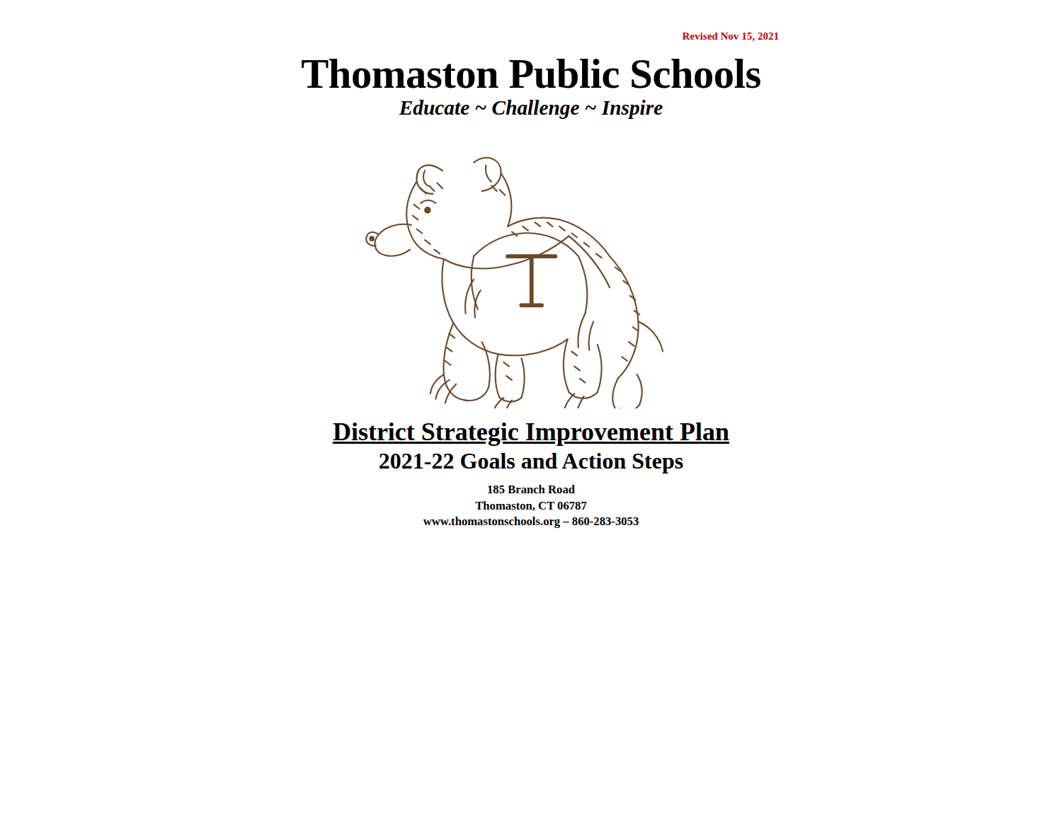Revised Nov 15, 2021
Thomaston Public Schools
Educate ~ Challenge ~ Inspire
Thomaston bear mascot
District Strategic Improvement Plan
2021-22 Goals and Action Steps
185 Branch Road
Thomaston, CT 06787
www.thomastonschools.org – 860-283-3053